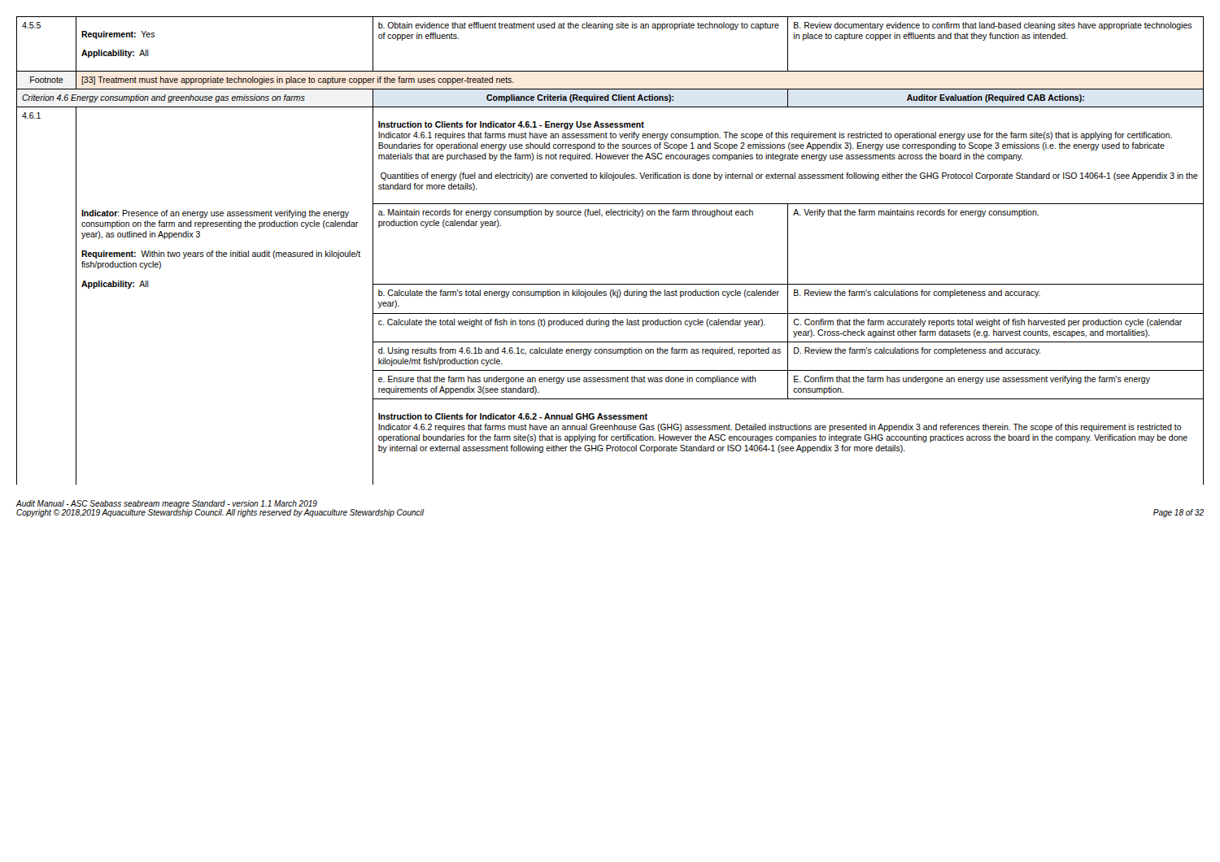| 4.5.5 | Requirement: Yes Applicability: All | b. Obtain evidence that effluent treatment used at the cleaning site is an appropriate technology to capture of copper in effluents. | B. Review documentary evidence to confirm that land-based cleaning sites have appropriate technologies in place to capture copper in effluents and that they function as intended. |
| Footnote | [33] Treatment must have appropriate technologies in place to capture copper if the farm uses copper-treated nets. |
| Criterion 4.6 Energy consumption and greenhouse gas emissions on farms | Compliance Criteria (Required Client Actions): | Auditor Evaluation (Required CAB Actions): |
| 4.6.1 | Indicator : Presence of an energy use assessment verifying the energy consumption on the farm and representing the production cycle (calendar year), as outlined in Appendix 3 Requirement: Within two years of the initial audit (measured in kilojoule/t fish/production cycle) Applicability: All | Instruction to Clients for Indicator 4.6.1 - Energy Use Assessment Indicator 4.6.1 requires that farms must have an assessment to verify energy consumption. The scope of this requirement is restricted to operational energy use for the farm site(s) that is applying for certification. Boundaries for operational energy use should correspond to the sources of Scope 1 and Scope 2 emissions (see Appendix 3). Energy use corresponding to Scope 3 emissions (i.e. the energy used to fabricate materials that are purchased by the farm) is not required. However the ASC encourages companies to integrate energy use assessments across the board in the company. Quantities of energy (fuel and electricity) are converted to kilojoules. Verification is done by internal or external assessment following either the GHG Protocol Corporate Standard or ISO 14064-1 (see Appendix 3 in the standard for more details). |
| a. Maintain records for energy consumption by source (fuel, electricity) on the farm throughout each production cycle (calendar year). | A. Verify that the farm maintains records for energy consumption. |
| b. Calculate the farm's total energy consumption in kilojoules (kj) during the last production cycle (calender year). | B. Review the farm's calculations for completeness and accuracy. |
| c. Calculate the total weight of fish in tons (t) produced during the last production cycle (calendar year). | C. Confirm that the farm accurately reports total weight of fish harvested per production cycle (calendar year). Cross-check against other farm datasets (e.g. harvest counts, escapes, and mortalities). |
| d. Using results from 4.6.1b and 4.6.1c, calculate energy consumption on the farm as required, reported as kilojoule/mt fish/production cycle. | D. Review the farm's calculations for completeness and accuracy. |
| e. Ensure that the farm has undergone an energy use assessment that was done in compliance with requirements of Appendix 3(see standard). | E. Confirm that the farm has undergone an energy use assessment verifying the farm's energy consumption. |
| Instruction to Clients for Indicator 4.6.2 - Annual GHG Assessment Indicator 4.6.2 requires that farms must have an annual Greenhouse Gas (GHG) assessment. Detailed instructions are presented in Appendix 3 and references therein. The scope of this requirement is restricted to operational boundaries for the farm site(s) that is applying for certification. However the ASC encourages companies to integrate GHG accounting practices across the board in the company. Verification may be done by internal or external assessment following either the GHG Protocol Corporate Standard or ISO 14064-1 (see Appendix 3 for more details). |
Audit Manual - ASC Seabass seabream meagre Standard - version 1.1 March 2019
Copyright © 2018,2019 Aquaculture Stewardship Council. All rights reserved by Aquaculture Stewardship Council
Page 18 of 32